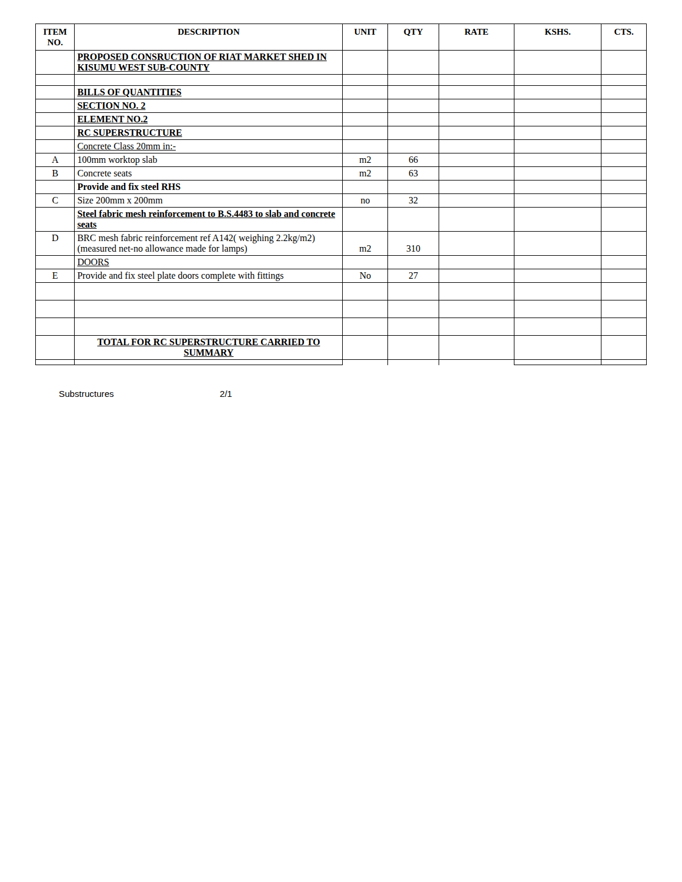| ITEM NO. | DESCRIPTION | UNIT | QTY | RATE | KSHS. | CTS. |
| --- | --- | --- | --- | --- | --- | --- |
| | PROPOSED CONSRUCTION OF RIAT MARKET SHED IN KISUMU WEST SUB-COUNTY | | | | | |
| | BILLS OF QUANTITIES | | | | | |
| | SECTION NO. 2 | | | | | |
| | ELEMENT NO.2 | | | | | |
| | RC SUPERSTRUCTURE | | | | | |
| | Concrete Class 20mm in:- | | | | | |
| A | 100mm worktop slab | m2 | 66 | | | |
| B | Concrete seats | m2 | 63 | | | |
| | Provide and fix steel RHS | | | | | |
| C | Size 200mm x 200mm | no | 32 | | | |
| | Steel fabric mesh reinforcement to B.S.4483 to slab and concrete seats | | | | | |
| D | BRC mesh fabric reinforcement ref A142( weighing 2.2kg/m2) (measured net-no allowance made for lamps) | m2 | 310 | | | |
| | DOORS | | | | | |
| E | Provide and fix steel plate doors complete with fittings | No | 27 | | | |
| | TOTAL FOR RC SUPERSTRUCTURE CARRIED TO SUMMARY | | | | | |
Substructures 2/1